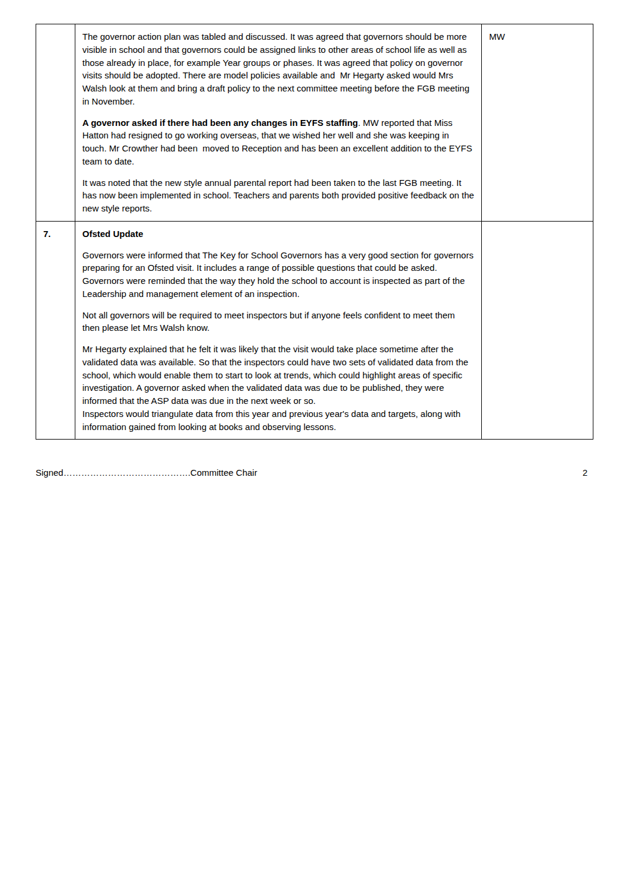| | The governor action plan was tabled and discussed. It was agreed that governors should be more visible in school and that governors could be assigned links to other areas of school life as well as those already in place, for example Year groups or phases. It was agreed that policy on governor visits should be adopted. There are model policies available and Mr Hegarty asked would Mrs Walsh look at them and bring a draft policy to the next committee meeting before the FGB meeting in November. A governor asked if there had been any changes in EYFS staffing . MW reported that Miss Hatton had resigned to go working overseas, that we wished her well and she was keeping in touch. Mr Crowther had been moved to Reception and has been an excellent addition to the EYFS team to date. It was noted that the new style annual parental report had been taken to the last FGB meeting. It has now been implemented in school. Teachers and parents both provided positive feedback on the new style reports. | MW |
| 7. | Ofsted Update Governors were informed that The Key for School Governors has a very good section for governors preparing for an Ofsted visit. It includes a range of possible questions that could be asked. Governors were reminded that the way they hold the school to account is inspected as part of the Leadership and management element of an inspection. Not all governors will be required to meet inspectors but if anyone feels confident to meet them then please let Mrs Walsh know. Mr Hegarty explained that he felt it was likely that the visit would take place sometime after the validated data was available. So that the inspectors could have two sets of validated data from the school, which would enable them to start to look at trends, which could highlight areas of specific investigation. A governor asked when the validated data was due to be published, they were informed that the ASP data was due in the next week or so. Inspectors would triangulate data from this year and previous year's data and targets, along with information gained from looking at books and observing lessons. | |
Signed…………………………………….Committee Chair 2